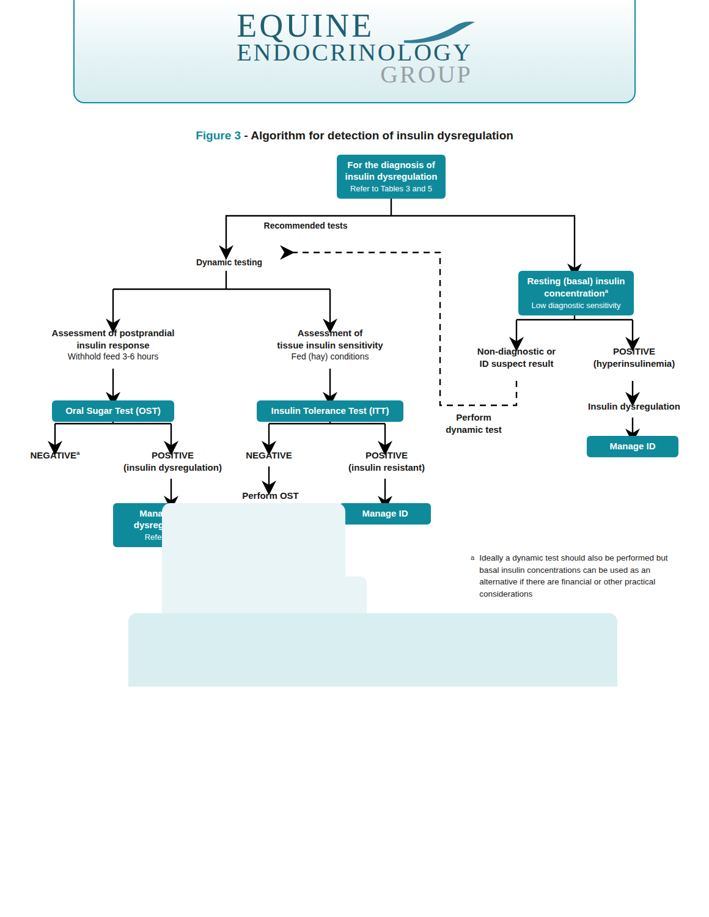EQUINE ENDOCRINOLOGY GROUP
Figure 3 - Algorithm for detection of insulin dysregulation
For the diagnosis of
insulin dysregulation Refer to Tables 3 and 5
Recommended tests
Dynamic testing
Resting (basal) insulin
concentrationa Low diagnostic sensitivity
Assessment of postprandial
insulin response Withhold feed 3-6 hours
Assessment of
tissue insulin sensitivity Fed (hay) conditions
Oral Sugar Test (OST)
Insulin Tolerance Test (ITT)
Non-diagnostic or
ID suspect result
POSITIVE
(hyperinsulinemia)
Perform
dynamic test
Insulin dysregulation
Manage ID
NEGATIVEa
POSITIVE
(insulin dysregulation)
NEGATIVE
POSITIVE
(insulin resistant)
Perform OST
Manage insulin
dysregulation (ID) Refer to Table 6
Manage ID
a Ideally a dynamic test should also be performed but basal insulin concentrations can be used as an alternative if there are financial or other practical considerations